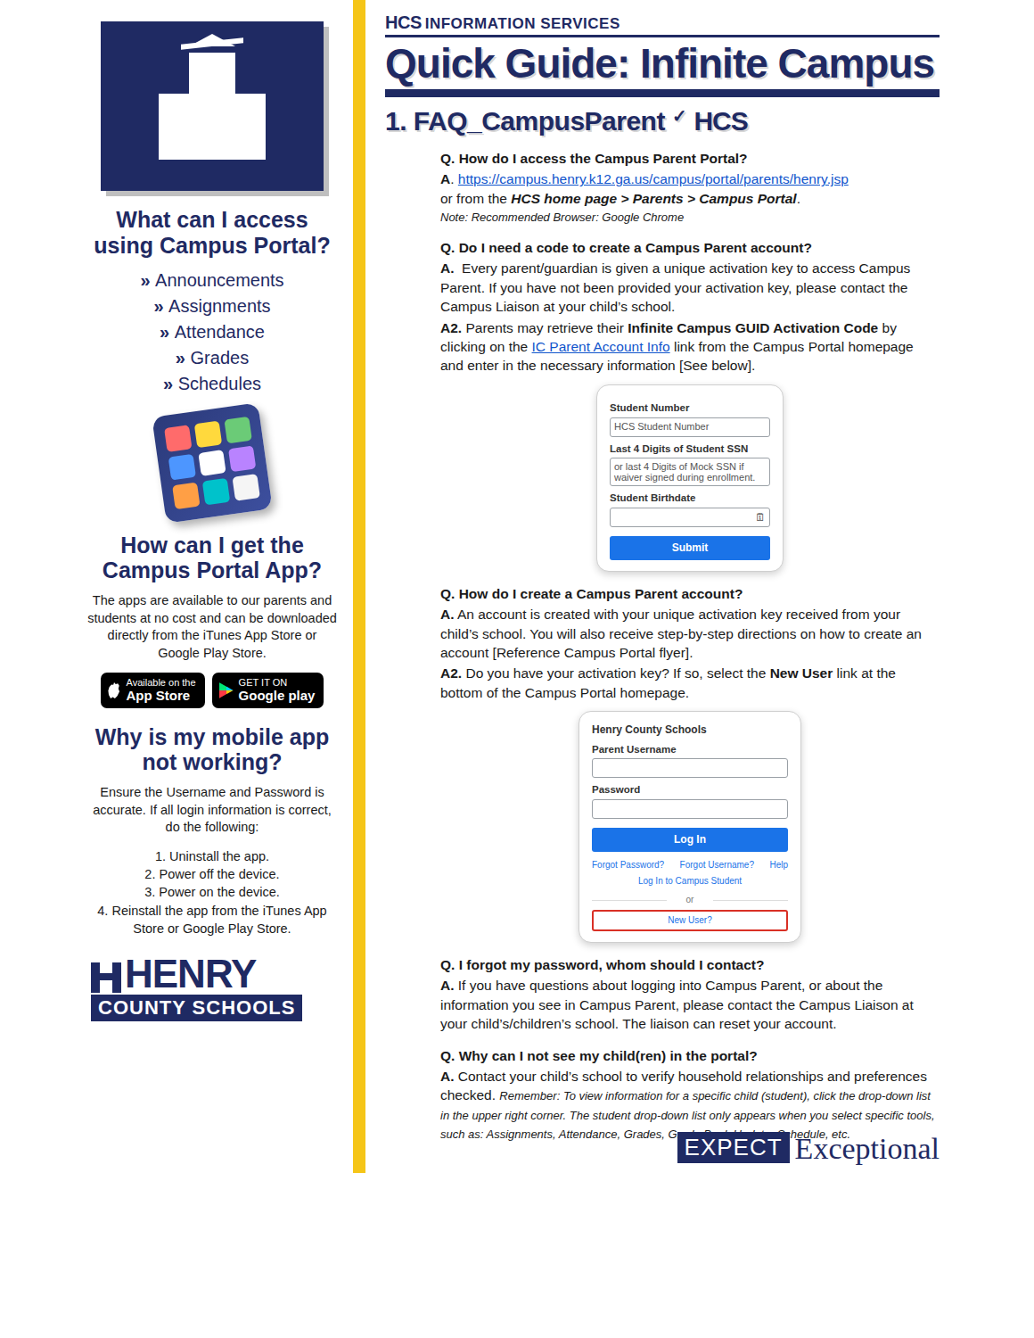What can I access
using Campus Portal?
Announcements
Assignments
Attendance
Grades
Schedules
How can I get the
Campus Portal App?
The apps are available to our parents and students at no cost and can be downloaded directly from the iTunes App Store or Google Play Store.
Available on theApp Store
GET IT ONGoogle play
Why is my mobile app
not working?
Ensure the Username and Password is accurate. If all login information is correct, do the following:
1. Uninstall the app.
2. Power off the device.
3. Power on the device.
4. Reinstall the app from the iTunes App Store or Google Play Store.
HENRY
COUNTY SCHOOLS
HCSINFORMATION SERVICES
Quick Guide: Infinite Campus
1. FAQ_CampusParent ✓HCS
Q. How do I access the Campus Parent Portal?
A. https://campus.henry.k12.ga.us/campus/portal/parents/henry.jsp
or from the HCS home page > Parents > Campus Portal.
Note: Recommended Browser: Google Chrome
Q. Do I need a code to create a Campus Parent account?
A. Every parent/guardian is given a unique activation key to access Campus Parent. If you have not been provided your activation key, please contact the Campus Liaison at your child’s school.
A2. Parents may retrieve their Infinite Campus GUID Activation Code by clicking on the IC Parent Account Info link from the Campus Portal homepage and enter in the necessary information [See below].
Student Number
HCS Student Number
Last 4 Digits of Student SSN
or last 4 Digits of Mock SSN if waiver signed during enrollment.
Student Birthdate
Submit
Q. How do I create a Campus Parent account?
A. An account is created with your unique activation key received from your child’s school. You will also receive step-by-step directions on how to create an account [Reference Campus Portal flyer].
A2. Do you have your activation key? If so, select the New User link at the bottom of the Campus Portal homepage.
Henry County Schools
Parent Username
Password
Log In
Forgot Password?Forgot Username?Help
Log In to Campus Student
or
New User?
Q. I forgot my password, whom should I contact?
A. If you have questions about logging into Campus Parent, or about the information you see in Campus Parent, please contact the Campus Liaison at your child’s/children’s school. The liaison can reset your account.
Q. Why can I not see my child(ren) in the portal?
A. Contact your child’s school to verify household relationships and preferences checked. Remember: To view information for a specific child (student), click the drop-down list in the upper right corner. The student drop-down list only appears when you select specific tools, such as: Assignments, Attendance, Grades, Grade Book Update, Schedule, etc.
EXPECT Exceptional